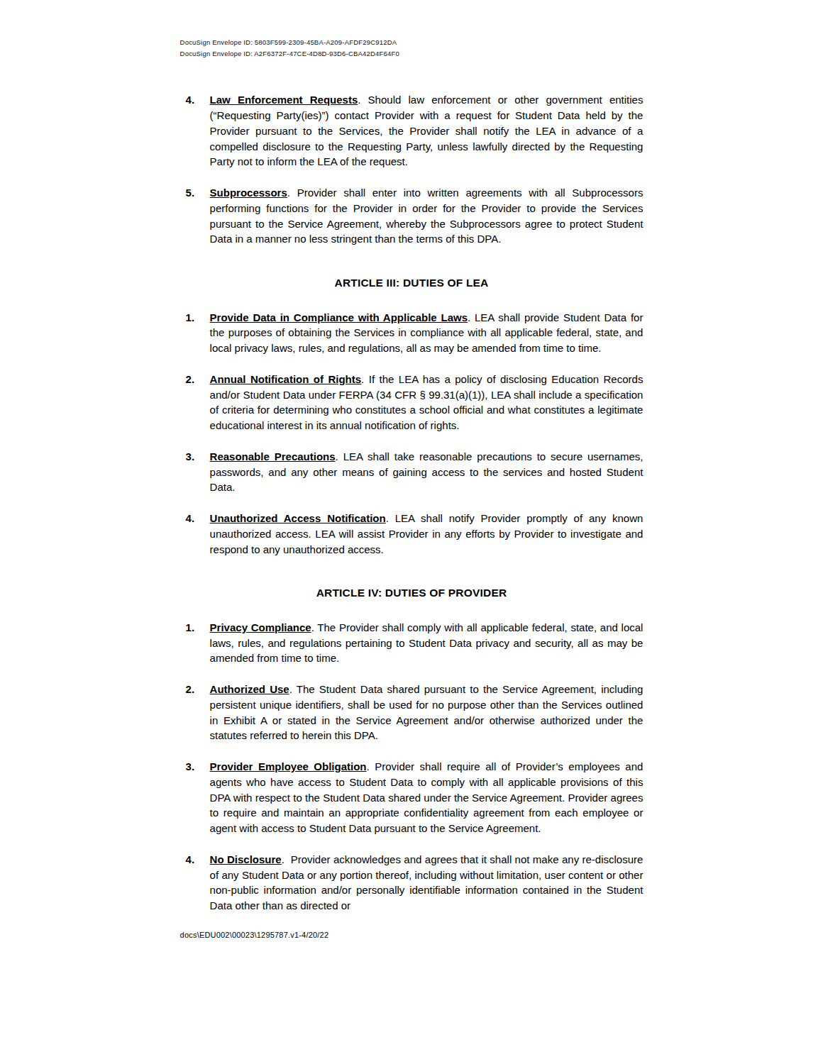DocuSign Envelope ID: 5803F599-2309-45BA-A209-AFDF29C912DA
DocuSign Envelope ID: A2F6372F-47CE-4D8D-93D6-CBA42D4F64F0
4. Law Enforcement Requests. Should law enforcement or other government entities (“Requesting Party(ies)”) contact Provider with a request for Student Data held by the Provider pursuant to the Services, the Provider shall notify the LEA in advance of a compelled disclosure to the Requesting Party, unless lawfully directed by the Requesting Party not to inform the LEA of the request.
5. Subprocessors. Provider shall enter into written agreements with all Subprocessors performing functions for the Provider in order for the Provider to provide the Services pursuant to the Service Agreement, whereby the Subprocessors agree to protect Student Data in a manner no less stringent than the terms of this DPA.
ARTICLE III: DUTIES OF LEA
1. Provide Data in Compliance with Applicable Laws. LEA shall provide Student Data for the purposes of obtaining the Services in compliance with all applicable federal, state, and local privacy laws, rules, and regulations, all as may be amended from time to time.
2. Annual Notification of Rights. If the LEA has a policy of disclosing Education Records and/or Student Data under FERPA (34 CFR § 99.31(a)(1)), LEA shall include a specification of criteria for determining who constitutes a school official and what constitutes a legitimate educational interest in its annual notification of rights.
3. Reasonable Precautions. LEA shall take reasonable precautions to secure usernames, passwords, and any other means of gaining access to the services and hosted Student Data.
4. Unauthorized Access Notification. LEA shall notify Provider promptly of any known unauthorized access. LEA will assist Provider in any efforts by Provider to investigate and respond to any unauthorized access.
ARTICLE IV: DUTIES OF PROVIDER
1. Privacy Compliance. The Provider shall comply with all applicable federal, state, and local laws, rules, and regulations pertaining to Student Data privacy and security, all as may be amended from time to time.
2. Authorized Use. The Student Data shared pursuant to the Service Agreement, including persistent unique identifiers, shall be used for no purpose other than the Services outlined in Exhibit A or stated in the Service Agreement and/or otherwise authorized under the statutes referred to herein this DPA.
3. Provider Employee Obligation. Provider shall require all of Provider’s employees and agents who have access to Student Data to comply with all applicable provisions of this DPA with respect to the Student Data shared under the Service Agreement. Provider agrees to require and maintain an appropriate confidentiality agreement from each employee or agent with access to Student Data pursuant to the Service Agreement.
4. No Disclosure. Provider acknowledges and agrees that it shall not make any re-disclosure of any Student Data or any portion thereof, including without limitation, user content or other non-public information and/or personally identifiable information contained in the Student Data other than as directed or
docs\EDU002\00023\1295787.v1-4/20/22